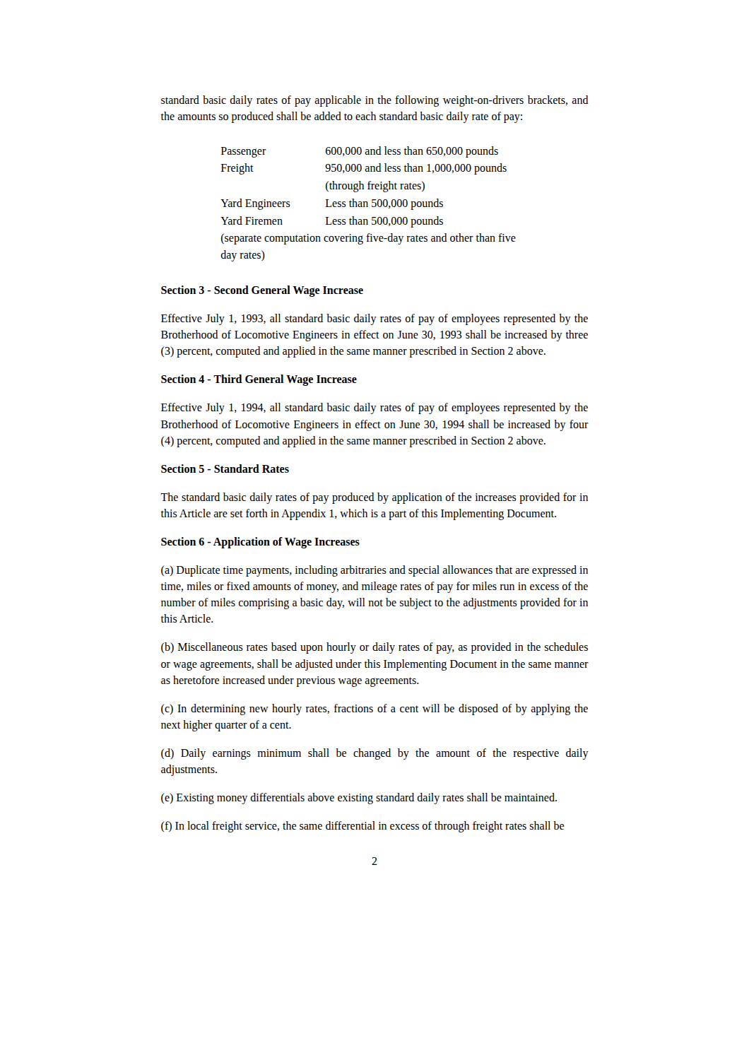standard basic daily rates of pay applicable in the following weight-on-drivers brackets, and the amounts so produced shall be added to each standard basic daily rate of pay:
| Passenger | 600,000 and less than 650,000 pounds |
| Freight | 950,000 and less than 1,000,000 pounds |
| | (through freight rates) |
| Yard Engineers | Less than 500,000 pounds |
| Yard Firemen | Less than 500,000 pounds |
| (separate computation covering five-day rates and other than five day rates) |
Section 3 - Second General Wage Increase
Effective July 1, 1993, all standard basic daily rates of pay of employees represented by the Brotherhood of Locomotive Engineers in effect on June 30, 1993 shall be increased by three (3) percent, computed and applied in the same manner prescribed in Section 2 above.
Section 4 - Third General Wage Increase
Effective July 1, 1994, all standard basic daily rates of pay of employees represented by the Brotherhood of Locomotive Engineers in effect on June 30, 1994 shall be increased by four (4) percent, computed and applied in the same manner prescribed in Section 2 above.
Section 5 - Standard Rates
The standard basic daily rates of pay produced by application of the increases provided for in this Article are set forth in Appendix 1, which is a part of this Implementing Document.
Section 6 - Application of Wage Increases
(a) Duplicate time payments, including arbitraries and special allowances that are expressed in time, miles or fixed amounts of money, and mileage rates of pay for miles run in excess of the number of miles comprising a basic day, will not be subject to the adjustments provided for in this Article.
(b) Miscellaneous rates based upon hourly or daily rates of pay, as provided in the schedules or wage agreements, shall be adjusted under this Implementing Document in the same manner as heretofore increased under previous wage agreements.
(c) In determining new hourly rates, fractions of a cent will be disposed of by applying the next higher quarter of a cent.
(d) Daily earnings minimum shall be changed by the amount of the respective daily adjustments.
(e) Existing money differentials above existing standard daily rates shall be maintained.
(f) In local freight service, the same differential in excess of through freight rates shall be
2